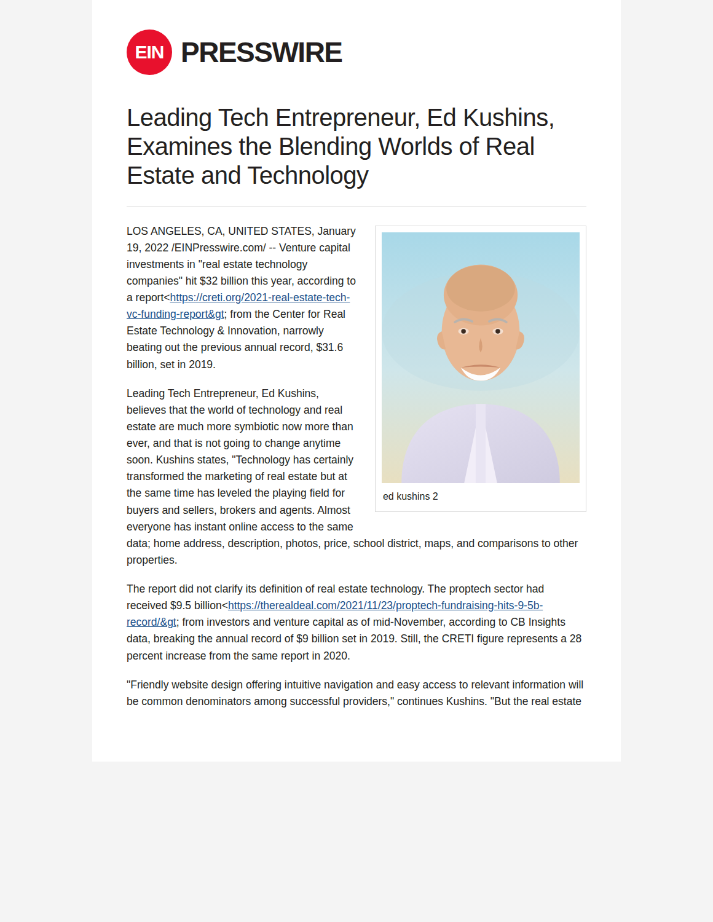EIN
PRESSWIRE
Leading Tech Entrepreneur, Ed Kushins, Examines the Blending Worlds of Real Estate and Technology
ed kushins 2
LOS ANGELES, CA, UNITED STATES, January 19, 2022 /EINPresswire.com/ -- Venture capital investments in "real estate technology companies" hit $32 billion this year, according to a report<https://creti.org/2021-real-estate-tech-vc-funding-report&gt; from the Center for Real Estate Technology & Innovation, narrowly beating out the previous annual record, $31.6 billion, set in 2019.
Leading Tech Entrepreneur, Ed Kushins, believes that the world of technology and real estate are much more symbiotic now more than ever, and that is not going to change anytime soon. Kushins states, "Technology has certainly transformed the marketing of real estate but at the same time has leveled the playing field for buyers and sellers, brokers and agents. Almost everyone has instant online access to the same data; home address, description, photos, price, school district, maps, and comparisons to other properties.
The report did not clarify its definition of real estate technology. The proptech sector had received $9.5 billion<https://therealdeal.com/2021/11/23/proptech-fundraising-hits-9-5b-record/&gt; from investors and venture capital as of mid-November, according to CB Insights data, breaking the annual record of $9 billion set in 2019. Still, the CRETI figure represents a 28 percent increase from the same report in 2020.
"Friendly website design offering intuitive navigation and easy access to relevant information will be common denominators among successful providers," continues Kushins. "But the real estate